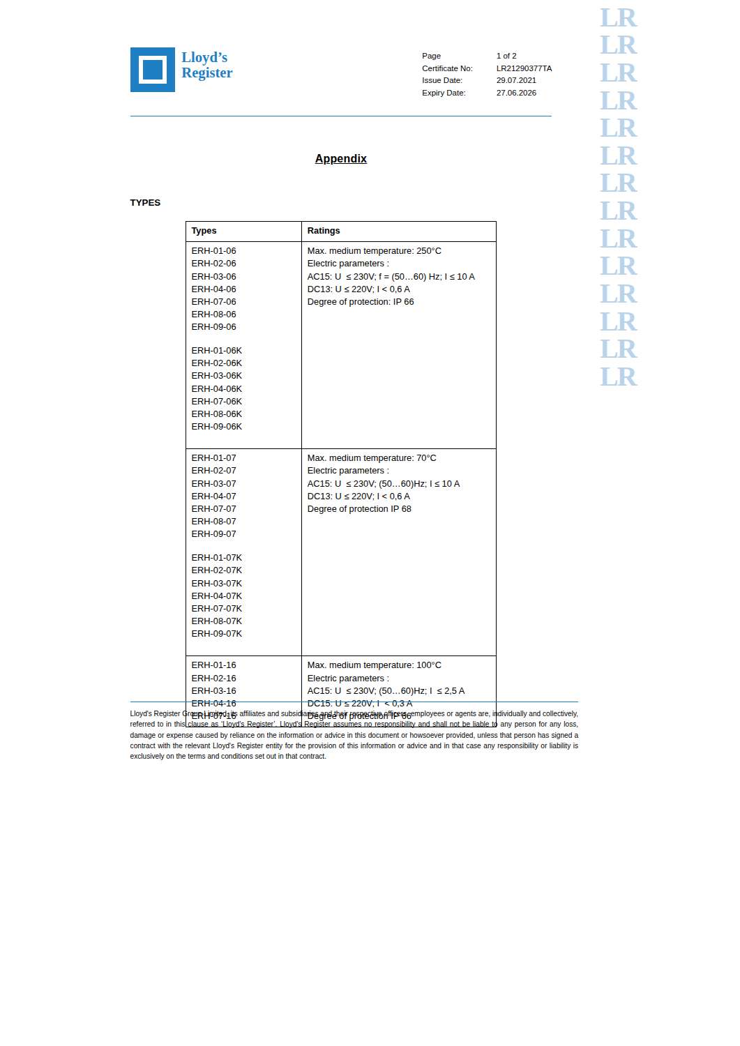LR
LR
LR
LR
LR
LR
LR
LR
LR
LR
LR
LR
LR
LR
Lloyd’s
Register
| Page | 1 of 2 |
| Certificate No: | LR21290377TA |
| Issue Date: | 29.07.2021 |
| Expiry Date: | 27.06.2026 |
Appendix
TYPES
| Types | Ratings |
| --- | --- |
| ERH-01-06 ERH-02-06 ERH-03-06 ERH-04-06 ERH-07-06 ERH-08-06 ERH-09-06 ERH-01-06K ERH-02-06K ERH-03-06K ERH-04-06K ERH-07-06K ERH-08-06K ERH-09-06K | Max. medium temperature: 250°C Electric parameters : AC15: U ≤ 230V; f = (50…60) Hz; I ≤ 10 A DC13: U ≤ 220V; I < 0,6 A Degree of protection: IP 66 |
| ERH-01-07 ERH-02-07 ERH-03-07 ERH-04-07 ERH-07-07 ERH-08-07 ERH-09-07 ERH-01-07K ERH-02-07K ERH-03-07K ERH-04-07K ERH-07-07K ERH-08-07K ERH-09-07K | Max. medium temperature: 70°C Electric parameters : AC15: U ≤ 230V; (50…60)Hz; I ≤ 10 A DC13: U ≤ 220V; I < 0,6 A Degree of protection IP 68 |
| ERH-01-16 ERH-02-16 ERH-03-16 ERH-04-16 ERH-07-16 | Max. medium temperature: 100°C Electric parameters : AC15: U ≤ 230V; (50…60)Hz; I ≤ 2,5 A DC15: U ≤ 220V; I < 0,3 A Degree of protection IP 66 |
Lloyd's Register Group Limited, its affiliates and subsidiaries and their respective officers, employees or agents are, individually and collectively, referred to in this clause as ‘Lloyd's Register’. Lloyd's Register assumes no responsibility and shall not be liable to any person for any loss, damage or expense caused by reliance on the information or advice in this document or howsoever provided, unless that person has signed a contract with the relevant Lloyd's Register entity for the provision of this information or advice and in that case any responsibility or liability is exclusively on the terms and conditions set out in that contract.